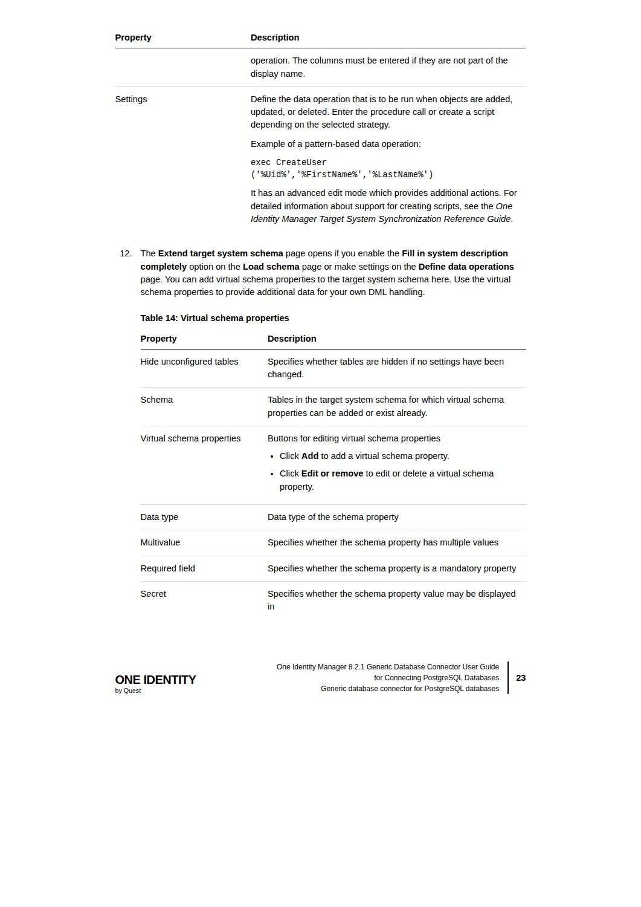| Property | Description |
| --- | --- |
| | operation. The columns must be entered if they are not part of the display name. |
| Settings | Define the data operation that is to be run when objects are added, updated, or deleted. Enter the procedure call or create a script depending on the selected strategy. Example of a pattern-based data operation: exec CreateUser ('%Uid%','%FirstName%','%LastName%') It has an advanced edit mode which provides additional actions. For detailed information about support for creating scripts, see the One Identity Manager Target System Synchronization Reference Guide . |
12. The Extend target system schema page opens if you enable the Fill in system description completely option on the Load schema page or make settings on the Define data operations page. You can add virtual schema properties to the target system schema here. Use the virtual schema properties to provide additional data for your own DML handling.
Table 14: Virtual schema properties
| Property | Description |
| --- | --- |
| Hide unconfigured tables | Specifies whether tables are hidden if no settings have been changed. |
| Schema | Tables in the target system schema for which virtual schema proper­ties can be added or exist already. |
| Virtual schema properties | Buttons for editing virtual schema properties Click Add to add a virtual schema property. Click Edit or remove to edit or delete a virtual schema property. |
| Data type | Data type of the schema property |
| Multivalue | Specifies whether the schema property has multiple values |
| Required field | Specifies whether the schema property is a mandatory property |
| Secret | Specifies whether the schema property value may be displayed in |
ONE IDENTITYby Quest
One Identity Manager 8.2.1 Generic Database Connector User Guide
for Connecting PostgreSQL Databases
Generic database connector for PostgreSQL databases
23